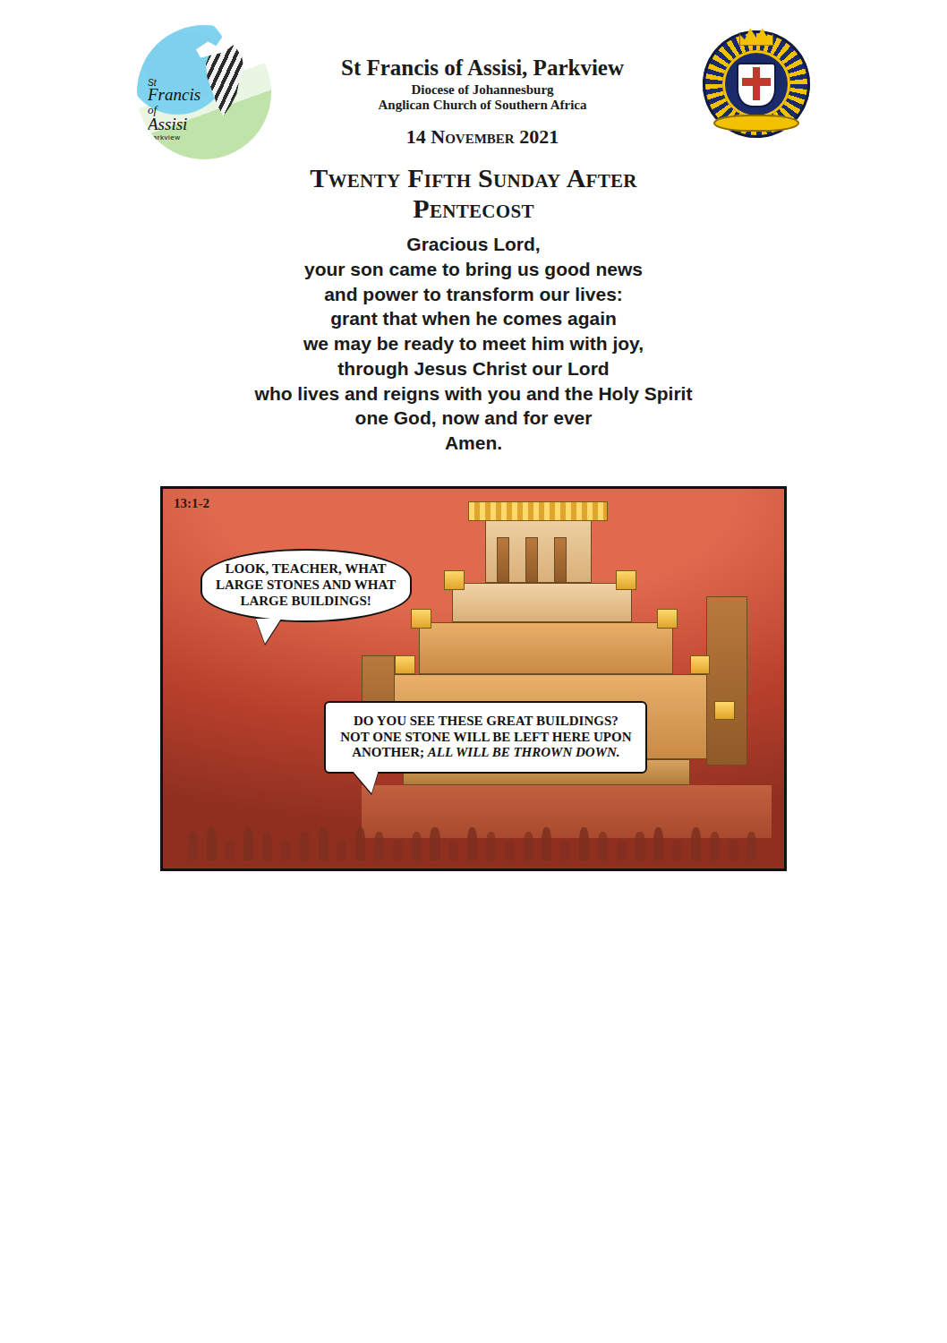St Francis of Assisi Parkview
St Francis of Assisi, Parkview
Diocese of Johannesburg
Anglican Church of Southern Africa
14 November 2021
Twenty Fifth Sunday After
Pentecost
Gracious Lord,
your son came to bring us good news
and power to transform our lives:
grant that when he comes again
we may be ready to meet him with joy,
through Jesus Christ our Lord
who lives and reigns with you and the Holy Spirit
one God, now and for ever
Amen.
13:1-2
LOOK, TEACHER, WHAT LARGE STONES AND WHAT LARGE BUILDINGS!
DO YOU SEE THESE GREAT BUILDINGS? NOT ONE STONE WILL BE LEFT HERE UPON ANOTHER; ALL WILL BE THROWN DOWN.